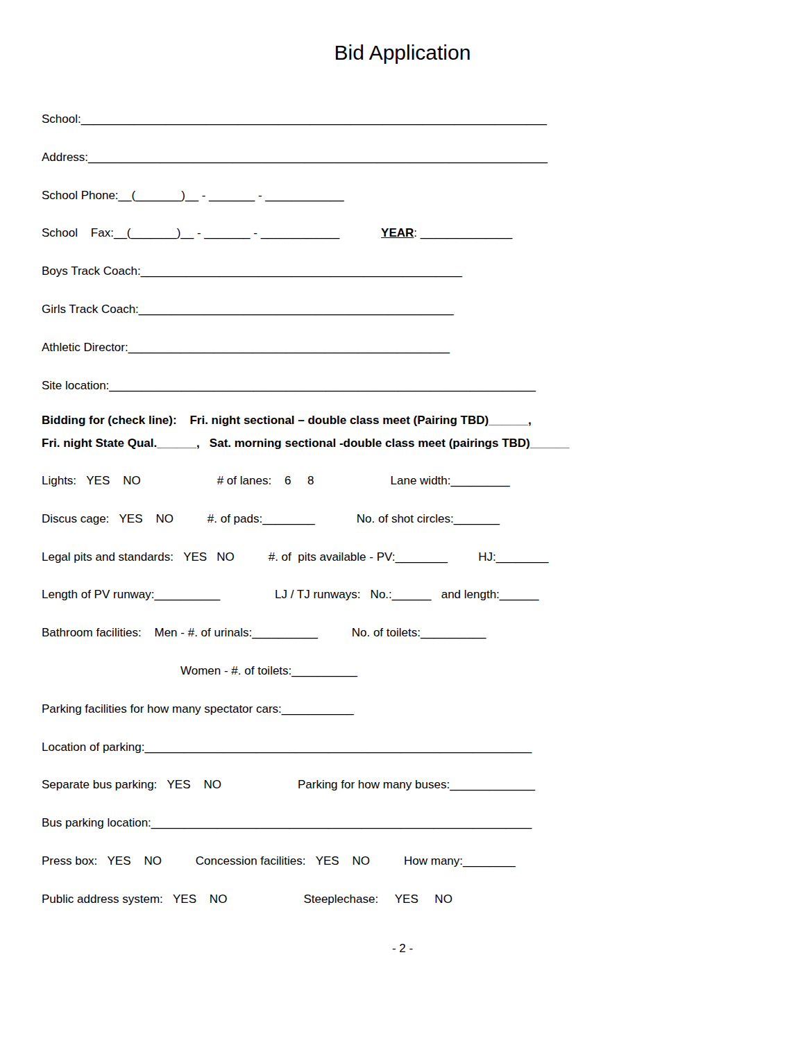Bid Application
School:_______________________________________________________________________
Address:______________________________________________________________________
School Phone:__(_______)__ - _______ - ____________
School Fax:__(_______)__ - _______ - ____________ YEAR: ______________
Boys Track Coach:_________________________________________________
Girls Track Coach:________________________________________________
Athletic Director:_________________________________________________
Site location:_________________________________________________________________
Bidding for (check line): Fri. night sectional – double class meet (Pairing TBD)______,
Fri. night State Qual.______, Sat. morning sectional -double class meet (pairings TBD)______
Lights: YES NO # of lanes: 6 8 Lane width:_________
Discus cage: YES NO #. of pads:________ No. of shot circles:_______
Legal pits and standards: YES NO #. of pits available - PV:________ HJ:________
Length of PV runway:__________ LJ / TJ runways: No.:______ and length:______
Bathroom facilities: Men - #. of urinals:__________ No. of toilets:__________
Women - #. of toilets:__________
Parking facilities for how many spectator cars:___________
Location of parking:___________________________________________________________
Separate bus parking: YES NO Parking for how many buses:_____________
Bus parking location:__________________________________________________________
Press box: YES NO Concession facilities: YES NO How many:________
Public address system: YES NO Steeplechase: YES NO
- 2 -